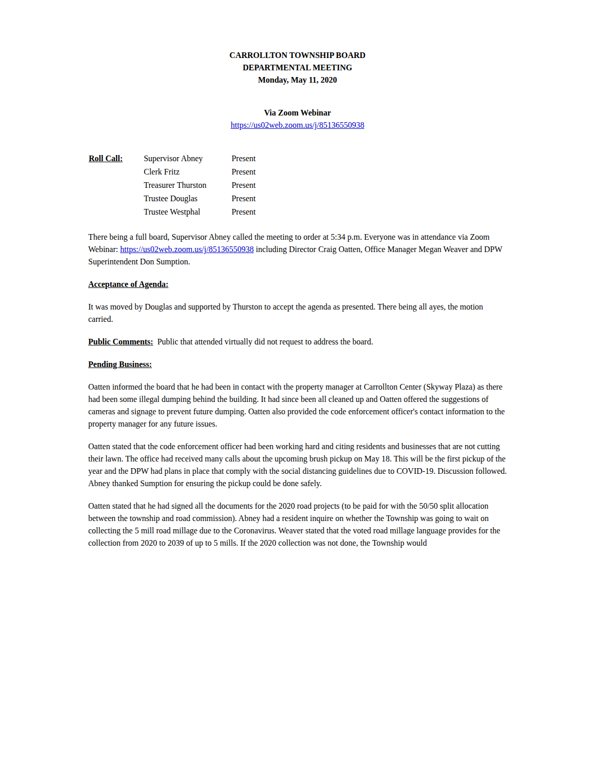CARROLLTON TOWNSHIP BOARD DEPARTMENTAL MEETING Monday, May 11, 2020
Via Zoom Webinar https://us02web.zoom.us/j/85136550938
| Roll Call: | Supervisor Abney | Present |
| | Clerk Fritz | Present |
| | Treasurer Thurston | Present |
| | Trustee Douglas | Present |
| | Trustee Westphal | Present |
There being a full board, Supervisor Abney called the meeting to order at 5:34 p.m. Everyone was in attendance via Zoom Webinar: https://us02web.zoom.us/j/85136550938 including Director Craig Oatten, Office Manager Megan Weaver and DPW Superintendent Don Sumption.
Acceptance of Agenda:
It was moved by Douglas and supported by Thurston to accept the agenda as presented. There being all ayes, the motion carried.
Public Comments:
Public that attended virtually did not request to address the board.
Pending Business:
Oatten informed the board that he had been in contact with the property manager at Carrollton Center (Skyway Plaza) as there had been some illegal dumping behind the building. It had since been all cleaned up and Oatten offered the suggestions of cameras and signage to prevent future dumping. Oatten also provided the code enforcement officer's contact information to the property manager for any future issues.
Oatten stated that the code enforcement officer had been working hard and citing residents and businesses that are not cutting their lawn. The office had received many calls about the upcoming brush pickup on May 18. This will be the first pickup of the year and the DPW had plans in place that comply with the social distancing guidelines due to COVID-19. Discussion followed. Abney thanked Sumption for ensuring the pickup could be done safely.
Oatten stated that he had signed all the documents for the 2020 road projects (to be paid for with the 50/50 split allocation between the township and road commission). Abney had a resident inquire on whether the Township was going to wait on collecting the 5 mill road millage due to the Coronavirus. Weaver stated that the voted road millage language provides for the collection from 2020 to 2039 of up to 5 mills. If the 2020 collection was not done, the Township would